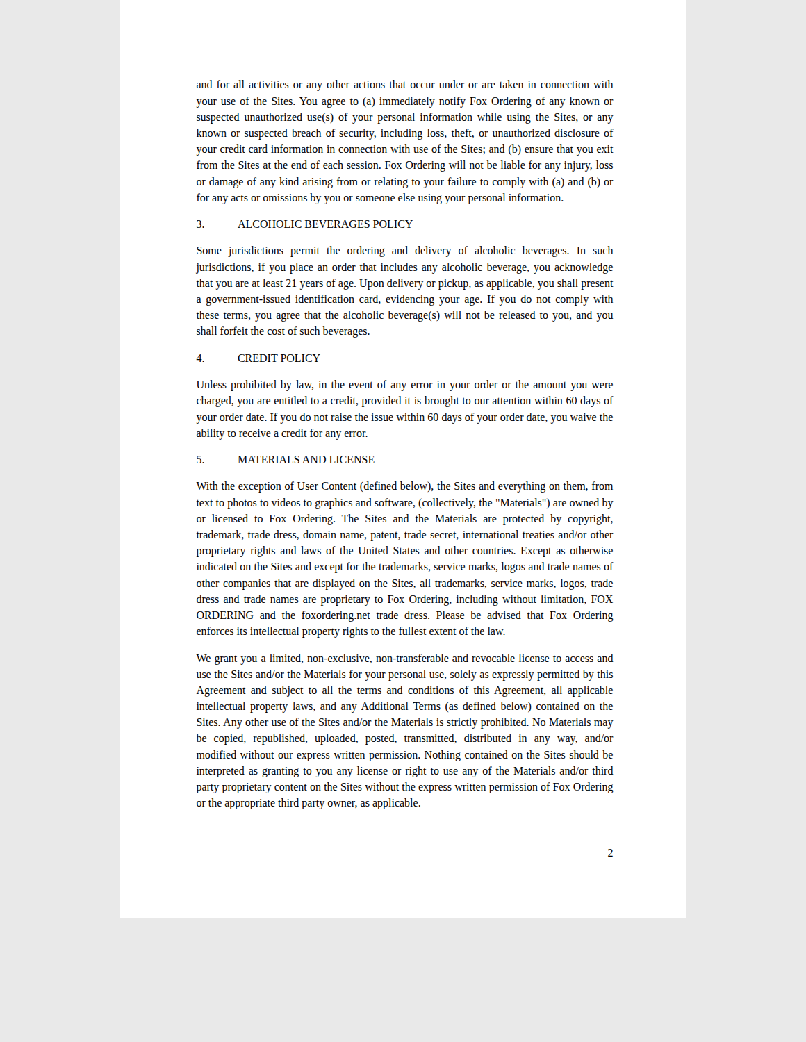and for all activities or any other actions that occur under or are taken in connection with your use of the Sites. You agree to (a) immediately notify Fox Ordering of any known or suspected unauthorized use(s) of your personal information while using the Sites, or any known or suspected breach of security, including loss, theft, or unauthorized disclosure of your credit card information in connection with use of the Sites; and (b) ensure that you exit from the Sites at the end of each session. Fox Ordering will not be liable for any injury, loss or damage of any kind arising from or relating to your failure to comply with (a) and (b) or for any acts or omissions by you or someone else using your personal information.
3. ALCOHOLIC BEVERAGES POLICY
Some jurisdictions permit the ordering and delivery of alcoholic beverages. In such jurisdictions, if you place an order that includes any alcoholic beverage, you acknowledge that you are at least 21 years of age. Upon delivery or pickup, as applicable, you shall present a government-issued identification card, evidencing your age. If you do not comply with these terms, you agree that the alcoholic beverage(s) will not be released to you, and you shall forfeit the cost of such beverages.
4. CREDIT POLICY
Unless prohibited by law, in the event of any error in your order or the amount you were charged, you are entitled to a credit, provided it is brought to our attention within 60 days of your order date. If you do not raise the issue within 60 days of your order date, you waive the ability to receive a credit for any error.
5. MATERIALS AND LICENSE
With the exception of User Content (defined below), the Sites and everything on them, from text to photos to videos to graphics and software, (collectively, the "Materials") are owned by or licensed to Fox Ordering. The Sites and the Materials are protected by copyright, trademark, trade dress, domain name, patent, trade secret, international treaties and/or other proprietary rights and laws of the United States and other countries. Except as otherwise indicated on the Sites and except for the trademarks, service marks, logos and trade names of other companies that are displayed on the Sites, all trademarks, service marks, logos, trade dress and trade names are proprietary to Fox Ordering, including without limitation, FOX ORDERING and the foxordering.net trade dress. Please be advised that Fox Ordering enforces its intellectual property rights to the fullest extent of the law.
We grant you a limited, non-exclusive, non-transferable and revocable license to access and use the Sites and/or the Materials for your personal use, solely as expressly permitted by this Agreement and subject to all the terms and conditions of this Agreement, all applicable intellectual property laws, and any Additional Terms (as defined below) contained on the Sites. Any other use of the Sites and/or the Materials is strictly prohibited. No Materials may be copied, republished, uploaded, posted, transmitted, distributed in any way, and/or modified without our express written permission. Nothing contained on the Sites should be interpreted as granting to you any license or right to use any of the Materials and/or third party proprietary content on the Sites without the express written permission of Fox Ordering or the appropriate third party owner, as applicable.
2